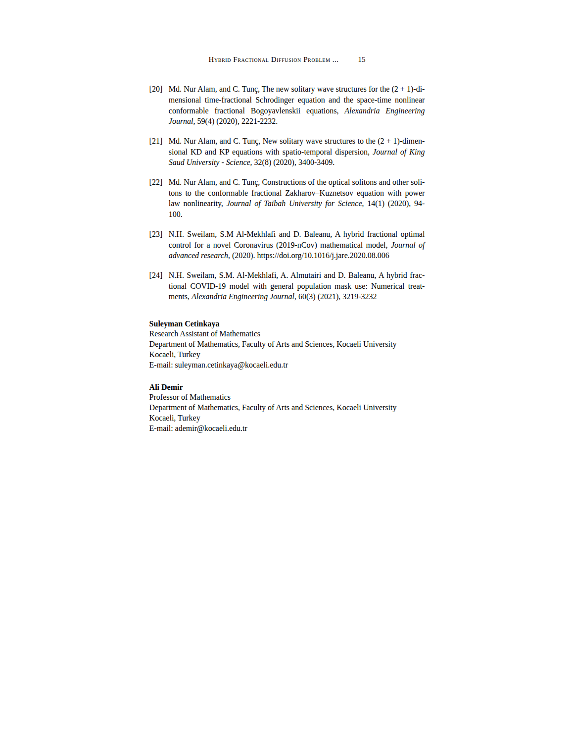Hybrid Fractional Diffusion Problem ... 15
[20] Md. Nur Alam, and C. Tunç, The new solitary wave structures for the (2 + 1)-dimensional time-fractional Schrodinger equation and the space-time nonlinear conformable fractional Bogoyavlenskii equations, Alexandria Engineering Journal, 59(4) (2020), 2221-2232.
[21] Md. Nur Alam, and C. Tunç, New solitary wave structures to the (2 + 1)-dimensional KD and KP equations with spatio-temporal dispersion, Journal of King Saud University - Science, 32(8) (2020), 3400-3409.
[22] Md. Nur Alam, and C. Tunç, Constructions of the optical solitons and other solitons to the conformable fractional Zakharov–Kuznetsov equation with power law nonlinearity, Journal of Taibah University for Science, 14(1) (2020), 94-100.
[23] N.H. Sweilam, S.M Al-Mekhlafi and D. Baleanu, A hybrid fractional optimal control for a novel Coronavirus (2019-nCov) mathematical model, Journal of advanced research, (2020). https://doi.org/10.1016/j.jare.2020.08.006
[24] N.H. Sweilam, S.M. Al-Mekhlafi, A. Almutairi and D. Baleanu, A hybrid fractional COVID-19 model with general population mask use: Numerical treatments, Alexandria Engineering Journal, 60(3) (2021), 3219-3232
Suleyman Cetinkaya
Research Assistant of Mathematics
Department of Mathematics, Faculty of Arts and Sciences, Kocaeli University
Kocaeli, Turkey
E-mail: suleyman.cetinkaya@kocaeli.edu.tr
Ali Demir
Professor of Mathematics
Department of Mathematics, Faculty of Arts and Sciences, Kocaeli University
Kocaeli, Turkey
E-mail: ademir@kocaeli.edu.tr